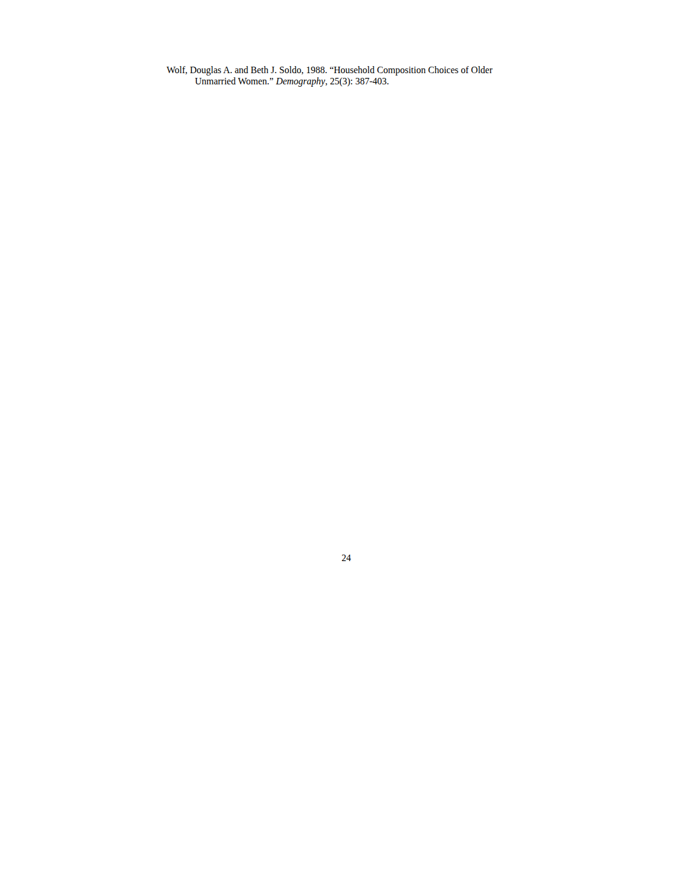Wolf, Douglas A. and Beth J. Soldo, 1988. “Household Composition Choices of Older Unmarried Women.” Demography, 25(3): 387-403.
24